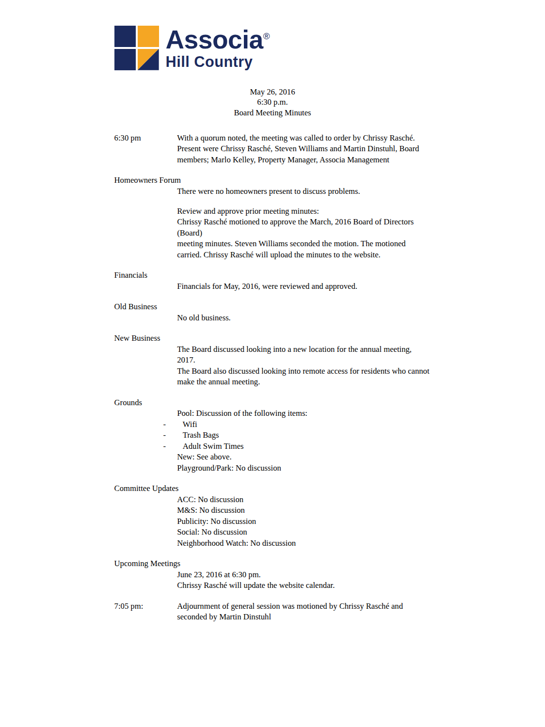Associa®
Hill Country
May 26, 2016
6:30 p.m.
Board Meeting Minutes
6:30 pm
With a quorum noted, the meeting was called to order by Chrissy Rasché.
Present were Chrissy Rasché, Steven Williams and Martin Dinstuhl, Board members; Marlo Kelley, Property Manager, Associa Management
Homeowners Forum
There were no homeowners present to discuss problems.
Review and approve prior meeting minutes:
Chrissy Rasché motioned to approve the March, 2016 Board of Directors (Board)
meeting minutes. Steven Williams seconded the motion. The motioned
carried. Chrissy Rasché will upload the minutes to the website.
Financials
Financials for May, 2016, were reviewed and approved.
Old Business
No old business.
New Business
The Board discussed looking into a new location for the annual meeting, 2017.
The Board also discussed looking into remote access for residents who cannot make the annual meeting.
Grounds
Pool: Discussion of the following items:
Wifi
Trash Bags
Adult Swim Times
New: See above.
Playground/Park: No discussion
Committee Updates
ACC: No discussion
M&S: No discussion
Publicity: No discussion
Social: No discussion
Neighborhood Watch: No discussion
Upcoming Meetings
June 23, 2016 at 6:30 pm.
Chrissy Rasché will update the website calendar.
7:05 pm:
Adjournment of general session was motioned by Chrissy Rasché and seconded by Martin Dinstuhl